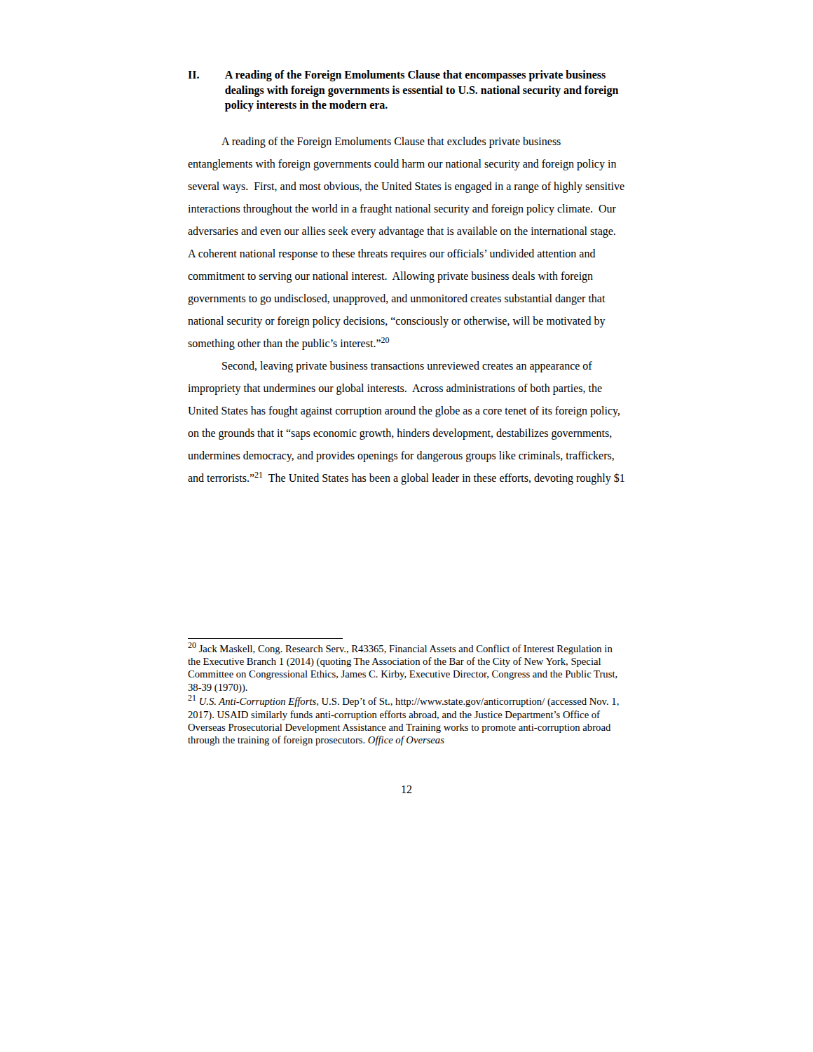II.
A reading of the Foreign Emoluments Clause that encompasses private business dealings with foreign governments is essential to U.S. national security and foreign policy interests in the modern era.
A reading of the Foreign Emoluments Clause that excludes private business entanglements with foreign governments could harm our national security and foreign policy in several ways. First, and most obvious, the United States is engaged in a range of highly sensitive interactions throughout the world in a fraught national security and foreign policy climate. Our adversaries and even our allies seek every advantage that is available on the international stage. A coherent national response to these threats requires our officials’ undivided attention and commitment to serving our national interest. Allowing private business deals with foreign governments to go undisclosed, unapproved, and unmonitored creates substantial danger that national security or foreign policy decisions, “consciously or otherwise, will be motivated by something other than the public’s interest.”20
Second, leaving private business transactions unreviewed creates an appearance of impropriety that undermines our global interests. Across administrations of both parties, the United States has fought against corruption around the globe as a core tenet of its foreign policy, on the grounds that it “saps economic growth, hinders development, destabilizes governments, undermines democracy, and provides openings for dangerous groups like criminals, traffickers, and terrorists.”21 The United States has been a global leader in these efforts, devoting roughly $1
20 Jack Maskell, Cong. Research Serv., R43365, Financial Assets and Conflict of Interest Regulation in the Executive Branch 1 (2014) (quoting The Association of the Bar of the City of New York, Special Committee on Congressional Ethics, James C. Kirby, Executive Director, Congress and the Public Trust, 38-39 (1970)).
21 U.S. Anti-Corruption Efforts, U.S. Dep’t of St., http://www.state.gov/anticorruption/ (accessed Nov. 1, 2017). USAID similarly funds anti-corruption efforts abroad, and the Justice Department’s Office of Overseas Prosecutorial Development Assistance and Training works to promote anti-corruption abroad through the training of foreign prosecutors. Office of Overseas
12